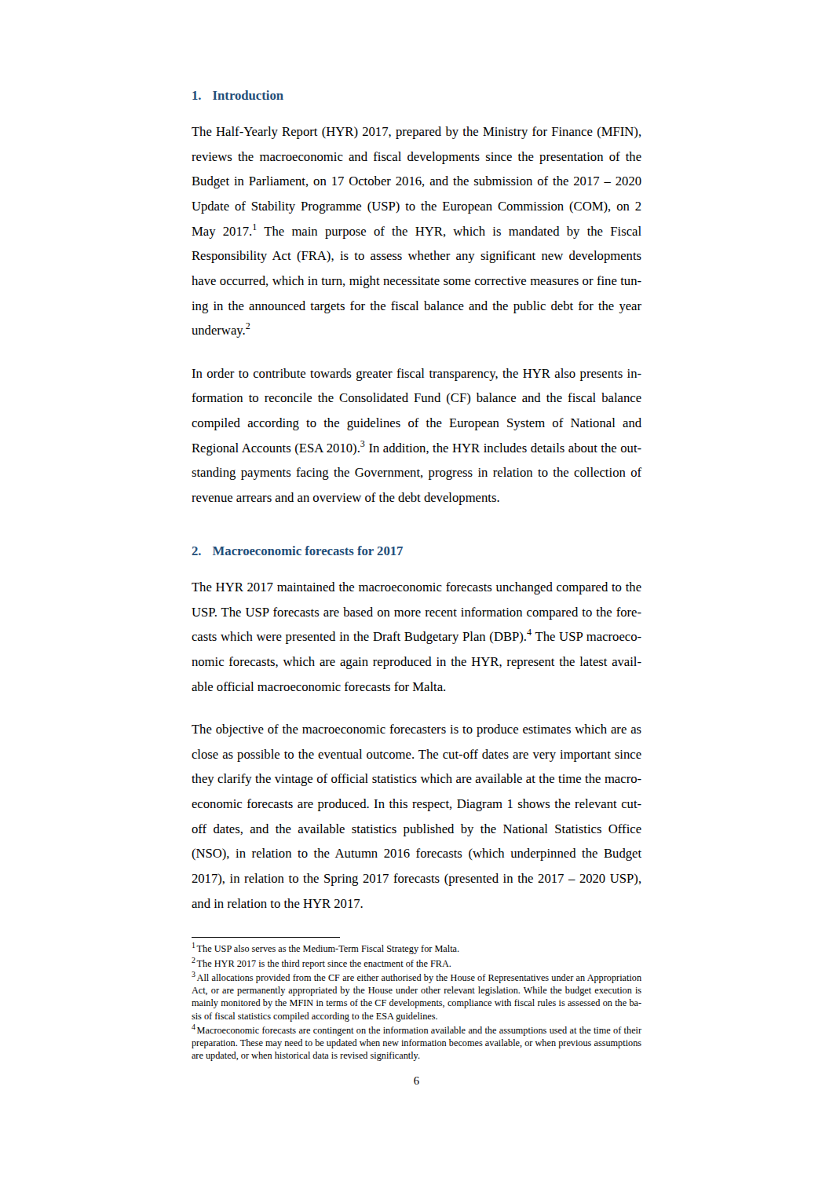1. Introduction
The Half-Yearly Report (HYR) 2017, prepared by the Ministry for Finance (MFIN), reviews the macroeconomic and fiscal developments since the presentation of the Budget in Parliament, on 17 October 2016, and the submission of the 2017 – 2020 Update of Stability Programme (USP) to the European Commission (COM), on 2 May 2017.1 The main purpose of the HYR, which is mandated by the Fiscal Responsibility Act (FRA), is to assess whether any significant new developments have occurred, which in turn, might necessitate some corrective measures or fine tuning in the announced targets for the fiscal balance and the public debt for the year underway.2
In order to contribute towards greater fiscal transparency, the HYR also presents information to reconcile the Consolidated Fund (CF) balance and the fiscal balance compiled according to the guidelines of the European System of National and Regional Accounts (ESA 2010).3 In addition, the HYR includes details about the outstanding payments facing the Government, progress in relation to the collection of revenue arrears and an overview of the debt developments.
2. Macroeconomic forecasts for 2017
The HYR 2017 maintained the macroeconomic forecasts unchanged compared to the USP. The USP forecasts are based on more recent information compared to the forecasts which were presented in the Draft Budgetary Plan (DBP).4 The USP macroeconomic forecasts, which are again reproduced in the HYR, represent the latest available official macroeconomic forecasts for Malta.
The objective of the macroeconomic forecasters is to produce estimates which are as close as possible to the eventual outcome. The cut-off dates are very important since they clarify the vintage of official statistics which are available at the time the macroeconomic forecasts are produced. In this respect, Diagram 1 shows the relevant cut-off dates, and the available statistics published by the National Statistics Office (NSO), in relation to the Autumn 2016 forecasts (which underpinned the Budget 2017), in relation to the Spring 2017 forecasts (presented in the 2017 – 2020 USP), and in relation to the HYR 2017.
1The USP also serves as the Medium-Term Fiscal Strategy for Malta.
2The HYR 2017 is the third report since the enactment of the FRA.
3All allocations provided from the CF are either authorised by the House of Representatives under an Appropriation Act, or are permanently appropriated by the House under other relevant legislation. While the budget execution is mainly monitored by the MFIN in terms of the CF developments, compliance with fiscal rules is assessed on the basis of fiscal statistics compiled according to the ESA guidelines.
4Macroeconomic forecasts are contingent on the information available and the assumptions used at the time of their preparation. These may need to be updated when new information becomes available, or when previous assumptions are updated, or when historical data is revised significantly.
6